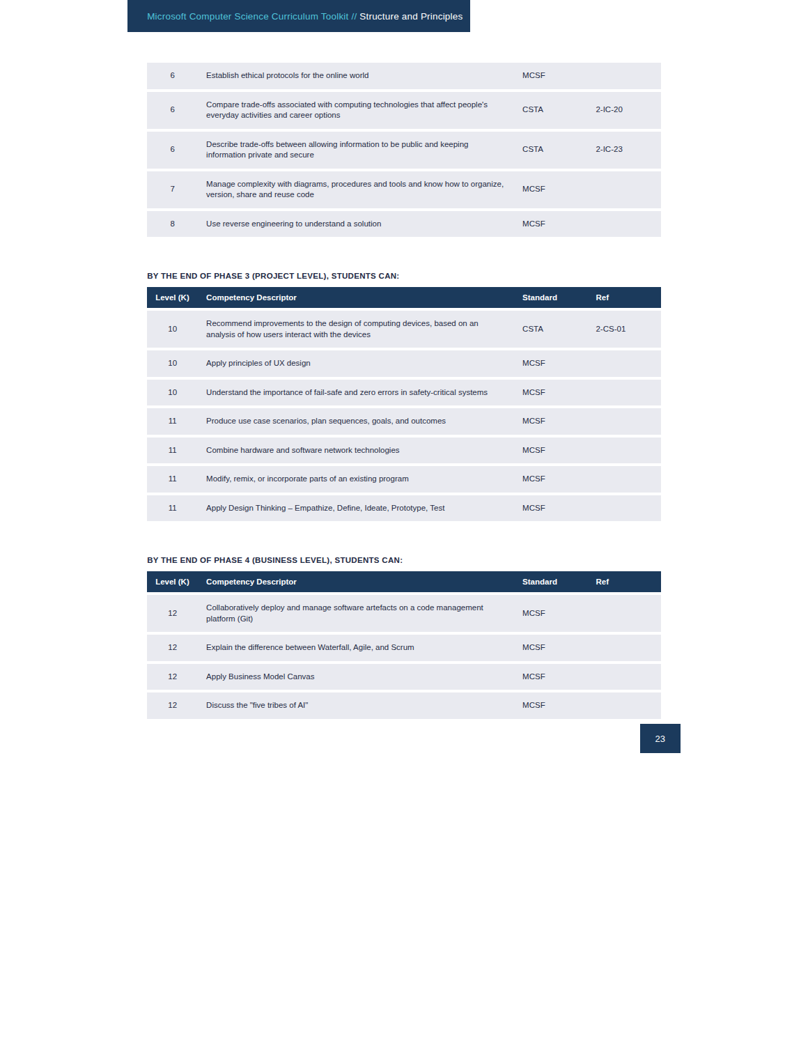Microsoft Computer Science Curriculum Toolkit // Structure and Principles
| 6 | Establish ethical protocols for the online world | MCSF | |
| 6 | Compare trade-offs associated with computing technologies that affect people's everyday activities and career options | CSTA | 2-IC-20 |
| 6 | Describe trade-offs between allowing information to be public and keeping information private and secure | CSTA | 2-IC-23 |
| 7 | Manage complexity with diagrams, procedures and tools and know how to organize, version, share and reuse code | MCSF | |
| 8 | Use reverse engineering to understand a solution | MCSF | |
By the end of Phase 3 (Project Level), students can:
| Level (K) | Competency Descriptor | Standard | Ref |
| --- | --- | --- | --- |
| 10 | Recommend improvements to the design of computing devices, based on an analysis of how users interact with the devices | CSTA | 2-CS-01 |
| 10 | Apply principles of UX design | MCSF | |
| 10 | Understand the importance of fail-safe and zero errors in safety-critical systems | MCSF | |
| 11 | Produce use case scenarios, plan sequences, goals, and outcomes | MCSF | |
| 11 | Combine hardware and software network technologies | MCSF | |
| 11 | Modify, remix, or incorporate parts of an existing program | MCSF | |
| 11 | Apply Design Thinking – Empathize, Define, Ideate, Prototype, Test | MCSF | |
By the end of Phase 4 (Business Level), students can:
| Level (K) | Competency Descriptor | Standard | Ref |
| --- | --- | --- | --- |
| 12 | Collaboratively deploy and manage software artefacts on a code management platform (Git) | MCSF | |
| 12 | Explain the difference between Waterfall, Agile, and Scrum | MCSF | |
| 12 | Apply Business Model Canvas | MCSF | |
| 12 | Discuss the "five tribes of AI" | MCSF | |
23